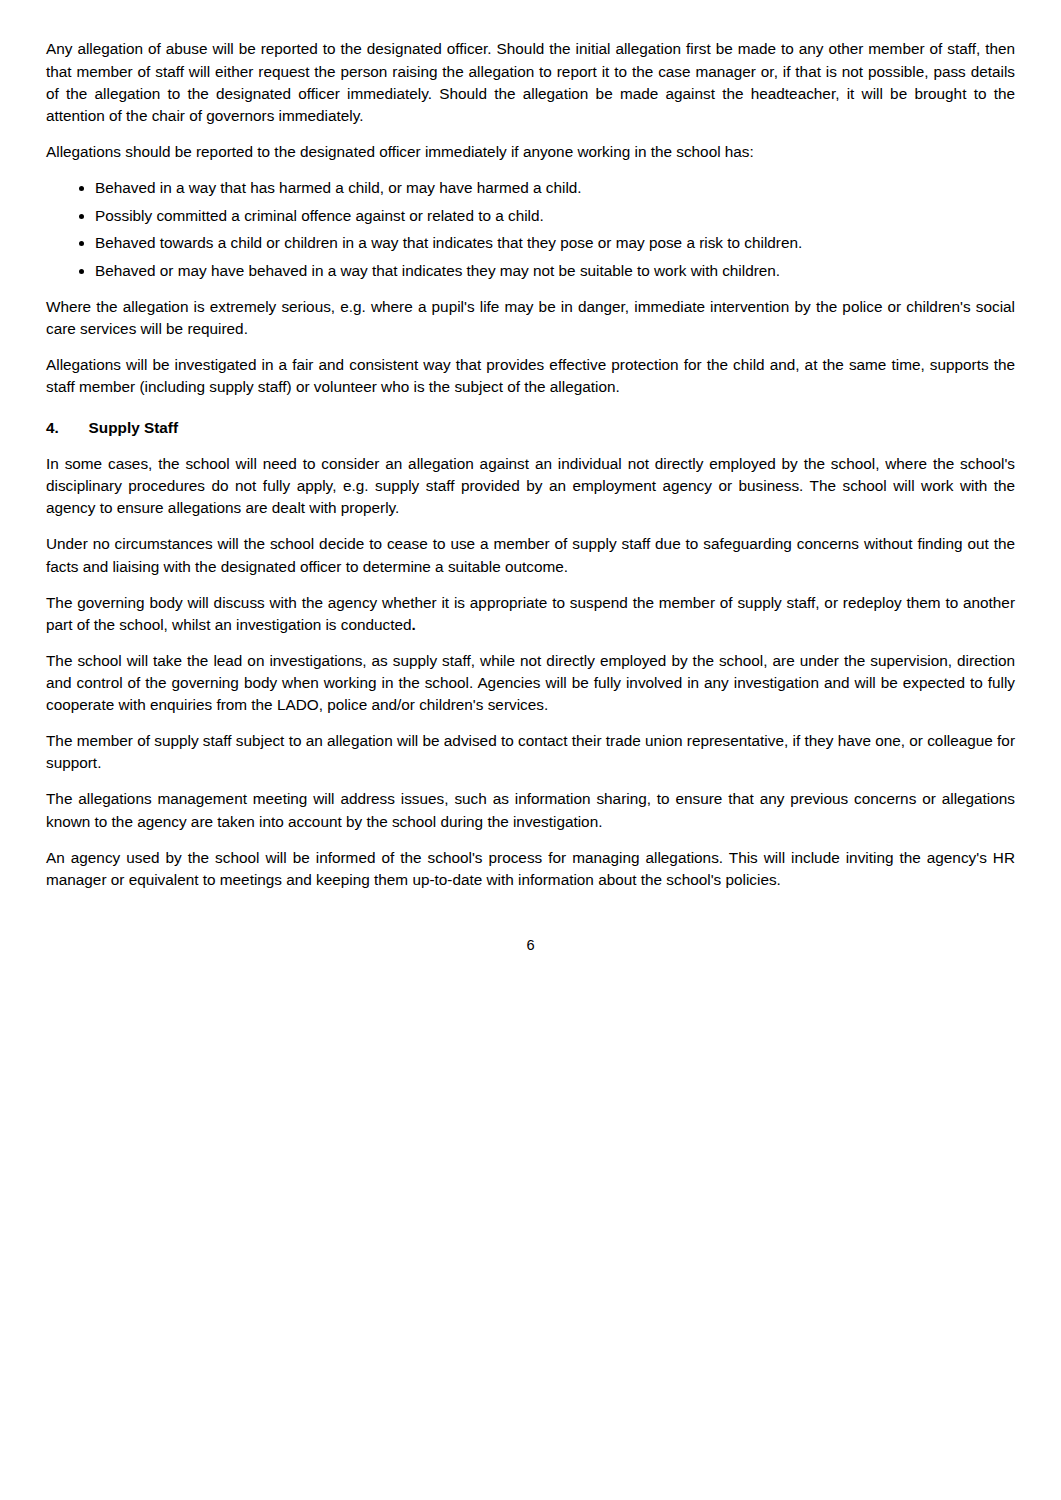Any allegation of abuse will be reported to the designated officer. Should the initial allegation first be made to any other member of staff, then that member of staff will either request the person raising the allegation to report it to the case manager or, if that is not possible, pass details of the allegation to the designated officer immediately. Should the allegation be made against the headteacher, it will be brought to the attention of the chair of governors immediately.
Allegations should be reported to the designated officer immediately if anyone working in the school has:
Behaved in a way that has harmed a child, or may have harmed a child.
Possibly committed a criminal offence against or related to a child.
Behaved towards a child or children in a way that indicates that they pose or may pose a risk to children.
Behaved or may have behaved in a way that indicates they may not be suitable to work with children.
Where the allegation is extremely serious, e.g. where a pupil's life may be in danger, immediate intervention by the police or children's social care services will be required.
Allegations will be investigated in a fair and consistent way that provides effective protection for the child and, at the same time, supports the staff member (including supply staff) or volunteer who is the subject of the allegation.
4. Supply Staff
In some cases, the school will need to consider an allegation against an individual not directly employed by the school, where the school's disciplinary procedures do not fully apply, e.g. supply staff provided by an employment agency or business. The school will work with the agency to ensure allegations are dealt with properly.
Under no circumstances will the school decide to cease to use a member of supply staff due to safeguarding concerns without finding out the facts and liaising with the designated officer to determine a suitable outcome.
The governing body will discuss with the agency whether it is appropriate to suspend the member of supply staff, or redeploy them to another part of the school, whilst an investigation is conducted.
The school will take the lead on investigations, as supply staff, while not directly employed by the school, are under the supervision, direction and control of the governing body when working in the school. Agencies will be fully involved in any investigation and will be expected to fully cooperate with enquiries from the LADO, police and/or children's services.
The member of supply staff subject to an allegation will be advised to contact their trade union representative, if they have one, or colleague for support.
The allegations management meeting will address issues, such as information sharing, to ensure that any previous concerns or allegations known to the agency are taken into account by the school during the investigation.
An agency used by the school will be informed of the school's process for managing allegations. This will include inviting the agency's HR manager or equivalent to meetings and keeping them up-to-date with information about the school's policies.
6